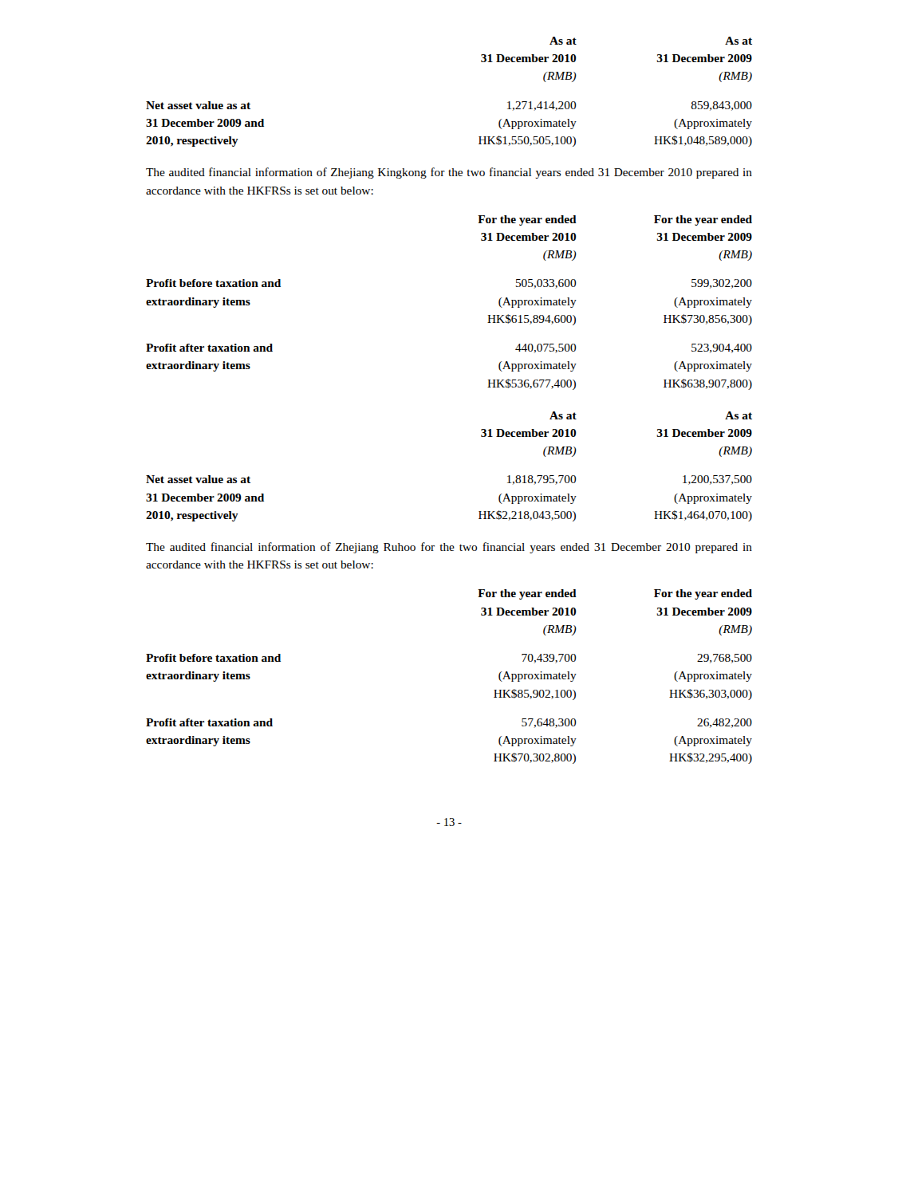| | As at | As at |
| | 31 December 2010 | 31 December 2009 |
| | (RMB) | (RMB) |
| Net asset value as at | 1,271,414,200 | 859,843,000 |
| 31 December 2009 and | (Approximately | (Approximately |
| 2010, respectively | HK$1,550,505,100) | HK$1,048,589,000) |
The audited financial information of Zhejiang Kingkong for the two financial years ended 31 December 2010 prepared in accordance with the HKFRSs is set out below:
| | For the year ended | For the year ended |
| | 31 December 2010 | 31 December 2009 |
| | (RMB) | (RMB) |
| Profit before taxation and | 505,033,600 | 599,302,200 |
| extraordinary items | (Approximately | (Approximately |
| | HK$615,894,600) | HK$730,856,300) |
| Profit after taxation and | 440,075,500 | 523,904,400 |
| extraordinary items | (Approximately | (Approximately |
| | HK$536,677,400) | HK$638,907,800) |
| | As at | As at |
| | 31 December 2010 | 31 December 2009 |
| | (RMB) | (RMB) |
| Net asset value as at | 1,818,795,700 | 1,200,537,500 |
| 31 December 2009 and | (Approximately | (Approximately |
| 2010, respectively | HK$2,218,043,500) | HK$1,464,070,100) |
The audited financial information of Zhejiang Ruhoo for the two financial years ended 31 December 2010 prepared in accordance with the HKFRSs is set out below:
| | For the year ended | For the year ended |
| | 31 December 2010 | 31 December 2009 |
| | (RMB) | (RMB) |
| Profit before taxation and | 70,439,700 | 29,768,500 |
| extraordinary items | (Approximately | (Approximately |
| | HK$85,902,100) | HK$36,303,000) |
| Profit after taxation and | 57,648,300 | 26,482,200 |
| extraordinary items | (Approximately | (Approximately |
| | HK$70,302,800) | HK$32,295,400) |
- 13 -